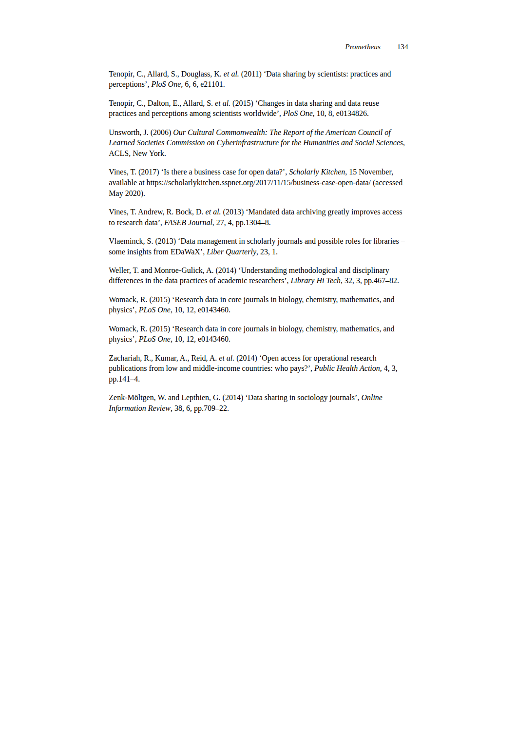Prometheus 134
Tenopir, C., Allard, S., Douglass, K. et al. (2011) ‘Data sharing by scientists: practices and perceptions’, PloS One, 6, 6, e21101.
Tenopir, C., Dalton, E., Allard, S. et al. (2015) ‘Changes in data sharing and data reuse practices and perceptions among scientists worldwide’, PloS One, 10, 8, e0134826.
Unsworth, J. (2006) Our Cultural Commonwealth: The Report of the American Council of Learned Societies Commission on Cyberinfrastructure for the Humanities and Social Sciences, ACLS, New York.
Vines, T. (2017) ‘Is there a business case for open data?’, Scholarly Kitchen, 15 November, available at https://scholarlykitchen.sspnet.org/2017/11/15/business-case-open-data/ (accessed May 2020).
Vines, T. Andrew, R. Bock, D. et al. (2013) ‘Mandated data archiving greatly improves access to research data’, FASEB Journal, 27, 4, pp.1304–8.
Vlaeminck, S. (2013) ‘Data management in scholarly journals and possible roles for libraries – some insights from EDaWaX’, Liber Quarterly, 23, 1.
Weller, T. and Monroe-Gulick, A. (2014) ‘Understanding methodological and disciplinary differences in the data practices of academic researchers’, Library Hi Tech, 32, 3, pp.467–82.
Womack, R. (2015) ‘Research data in core journals in biology, chemistry, mathematics, and physics’, PLoS One, 10, 12, e0143460.
Womack, R. (2015) ‘Research data in core journals in biology, chemistry, mathematics, and physics’, PLoS One, 10, 12, e0143460.
Zachariah, R., Kumar, A., Reid, A. et al. (2014) ‘Open access for operational research publications from low and middle-income countries: who pays?’, Public Health Action, 4, 3, pp.141–4.
Zenk-Möltgen, W. and Lepthien, G. (2014) ‘Data sharing in sociology journals’, Online Information Review, 38, 6, pp.709–22.